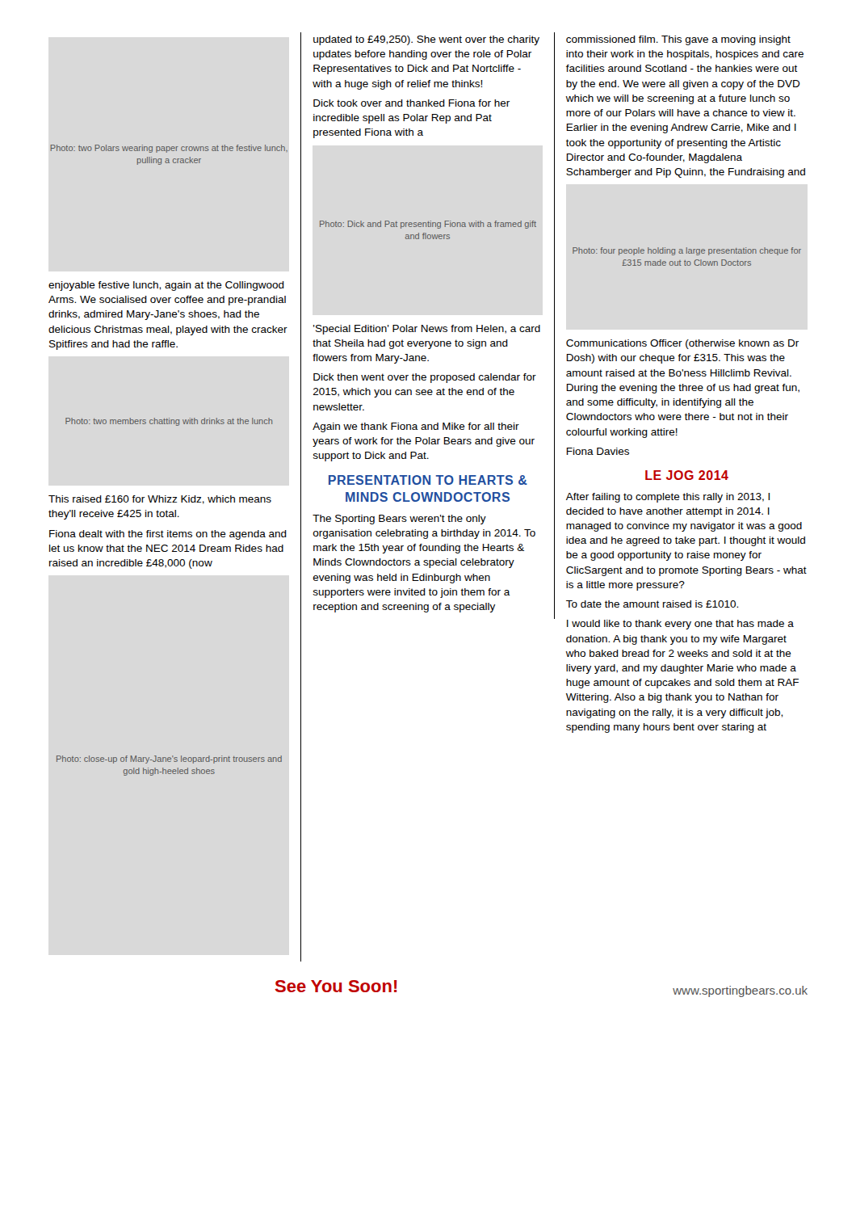Photo: two Polars wearing paper crowns at the festive lunch, pulling a cracker
enjoyable festive lunch, again at the Collingwood Arms. We socialised over coffee and pre-prandial drinks, admired Mary-Jane's shoes, had the delicious Christmas meal, played with the cracker Spitfires and had the raffle.
Photo: two members chatting with drinks at the lunch
This raised £160 for Whizz Kidz, which means they'll receive £425 in total.
Fiona dealt with the first items on the agenda and let us know that the NEC 2014 Dream Rides had raised an incredible £48,000 (now
Photo: close-up of Mary-Jane's leopard-print trousers and gold high-heeled shoes
updated to £49,250). She went over the charity updates before handing over the role of Polar Representatives to Dick and Pat Nortcliffe - with a huge sigh of relief me thinks!
Dick took over and thanked Fiona for her incredible spell as Polar Rep and Pat presented Fiona with a
Photo: Dick and Pat presenting Fiona with a framed gift and flowers
'Special Edition' Polar News from Helen, a card that Sheila had got everyone to sign and flowers from Mary-Jane.
Dick then went over the proposed calendar for 2015, which you can see at the end of the newsletter.
Again we thank Fiona and Mike for all their years of work for the Polar Bears and give our support to Dick and Pat.
PRESENTATION TO HEARTS & MINDS CLOWNDOCTORS
The Sporting Bears weren't the only organisation celebrating a birthday in 2014. To mark the 15th year of founding the Hearts & Minds Clowndoctors a special celebratory evening was held in Edinburgh when supporters were invited to join them for a reception and screening of a specially
commissioned film. This gave a moving insight into their work in the hospitals, hospices and care facilities around Scotland - the hankies were out by the end. We were all given a copy of the DVD which we will be screening at a future lunch so more of our Polars will have a chance to view it. Earlier in the evening Andrew Carrie, Mike and I took the opportunity of presenting the Artistic Director and Co-founder, Magdalena Schamberger and Pip Quinn, the Fundraising and
Photo: four people holding a large presentation cheque for £315 made out to Clown Doctors
Communications Officer (otherwise known as Dr Dosh) with our cheque for £315. This was the amount raised at the Bo'ness Hillclimb Revival. During the evening the three of us had great fun, and some difficulty, in identifying all the Clowndoctors who were there - but not in their colourful working attire!
Fiona Davies
LE JOG 2014
After failing to complete this rally in 2013, I decided to have another attempt in 2014. I managed to convince my navigator it was a good idea and he agreed to take part. I thought it would be a good opportunity to raise money for ClicSargent and to promote Sporting Bears - what is a little more pressure?
To date the amount raised is £1010.
I would like to thank every one that has made a donation. A big thank you to my wife Margaret who baked bread for 2 weeks and sold it at the livery yard, and my daughter Marie who made a huge amount of cupcakes and sold them at RAF Wittering. Also a big thank you to Nathan for navigating on the rally, it is a very difficult job, spending many hours bent over staring at
See You Soon!
www.sportingbears.co.uk